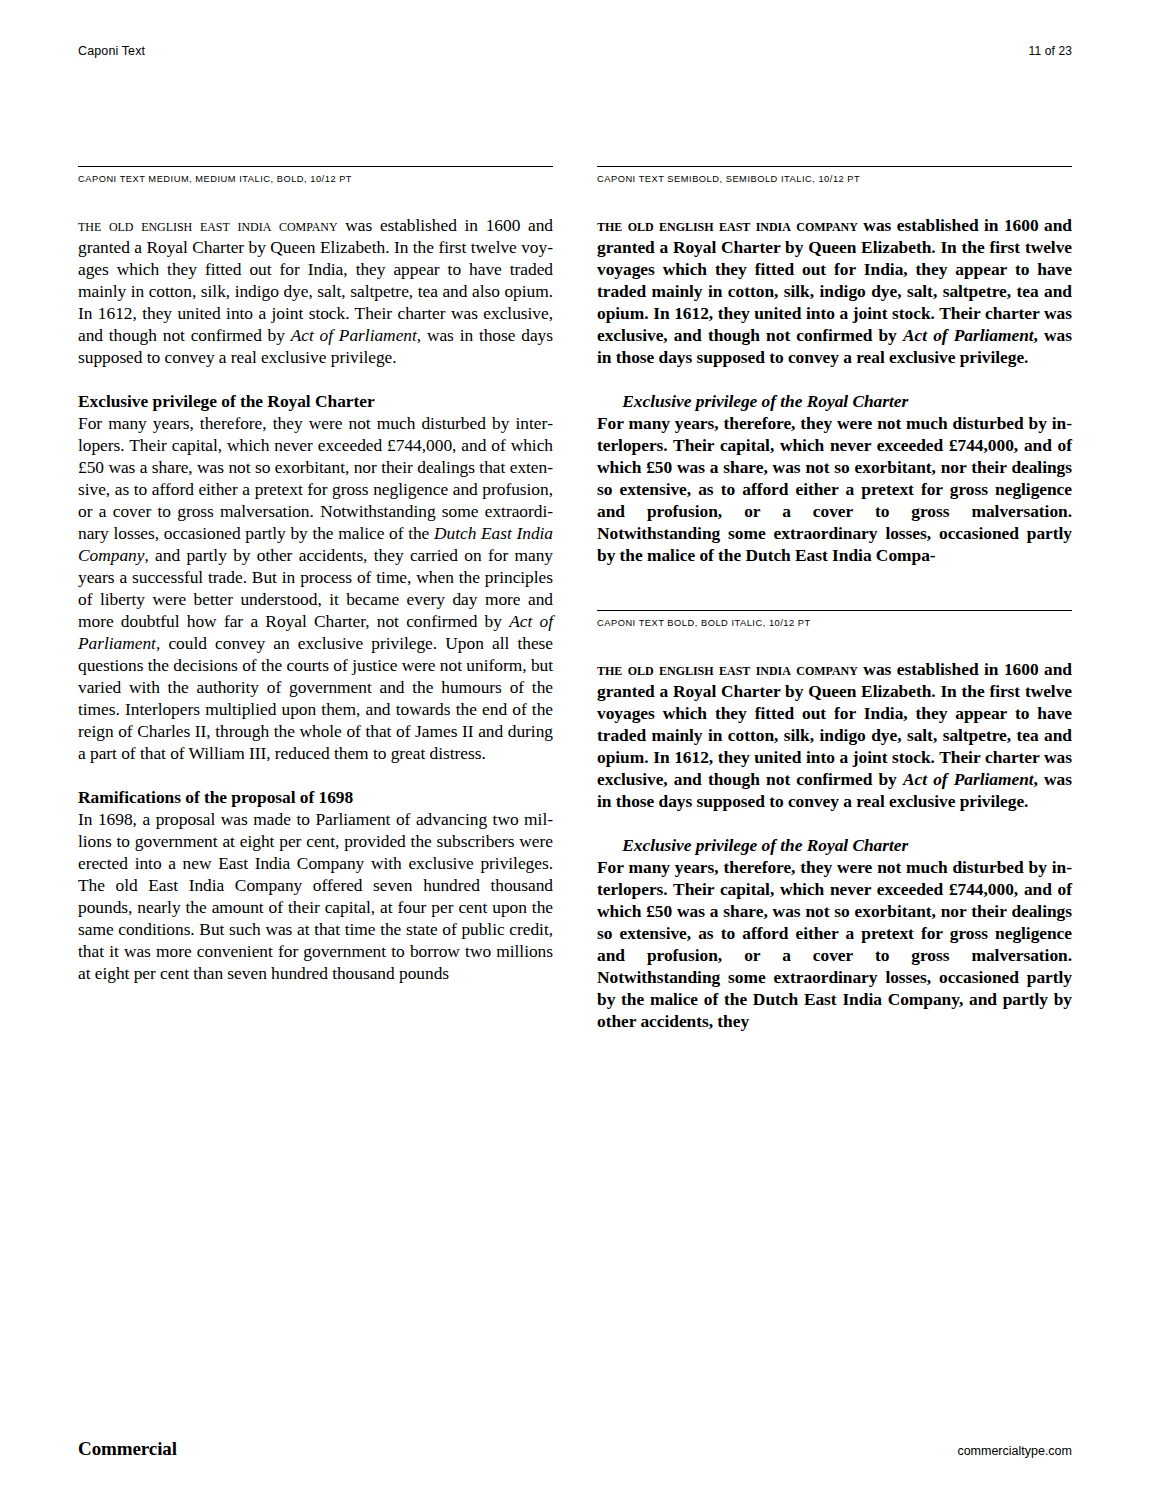Caponi Text
11 of 23
Caponi Text Medium, Medium Italic, Bold, 10/12 pt
THE OLD ENGLISH EAST INDIA COMPANY was established in 1600 and granted a Royal Charter by Queen Elizabeth. In the first twelve voyages which they fitted out for India, they appear to have traded mainly in cotton, silk, indigo dye, salt, saltpetre, tea and also opium. In 1612, they united into a joint stock. Their charter was exclusive, and though not confirmed by Act of Parliament, was in those days supposed to convey a real exclusive privilege.
Exclusive privilege of the Royal Charter
For many years, therefore, they were not much disturbed by interlopers. Their capital, which never exceeded £744,000, and of which £50 was a share, was not so exorbitant, nor their dealings that extensive, as to afford either a pretext for gross negligence and profusion, or a cover to gross malversation. Notwithstanding some extraordinary losses, occasioned partly by the malice of the Dutch East India Company, and partly by other accidents, they carried on for many years a successful trade. But in process of time, when the principles of liberty were better understood, it became every day more and more doubtful how far a Royal Charter, not confirmed by Act of Parliament, could convey an exclusive privilege. Upon all these questions the decisions of the courts of justice were not uniform, but varied with the authority of government and the humours of the times. Interlopers multiplied upon them, and towards the end of the reign of Charles II, through the whole of that of James II and during a part of that of William III, reduced them to great distress.
Ramifications of the proposal of 1698
In 1698, a proposal was made to Parliament of advancing two millions to government at eight per cent, provided the subscribers were erected into a new East India Company with exclusive privileges. The old East India Company offered seven hundred thousand pounds, nearly the amount of their capital, at four per cent upon the same conditions. But such was at that time the state of public credit, that it was more convenient for government to borrow two millions at eight per cent than seven hundred thousand pounds
Caponi Text Semibold, Semibold Italic, 10/12 pt
THE OLD ENGLISH EAST INDIA COMPANY was established in 1600 and granted a Royal Charter by Queen Elizabeth. In the first twelve voyages which they fitted out for India, they appear to have traded mainly in cotton, silk, indigo dye, salt, saltpetre, tea and opium. In 1612, they united into a joint stock. Their charter was exclusive, and though not confirmed by Act of Parliament, was in those days supposed to convey a real exclusive privilege.
Exclusive privilege of the Royal Charter
For many years, therefore, they were not much disturbed by interlopers. Their capital, which never exceeded £744,000, and of which £50 was a share, was not so exorbitant, nor their dealings so extensive, as to afford either a pretext for gross negligence and profusion, or a cover to gross malversation. Notwithstanding some extraordinary losses, occasioned partly by the malice of the Dutch East India Compa-
Caponi Text Bold, Bold Italic, 10/12 pt
THE OLD ENGLISH EAST INDIA COMPANY was established in 1600 and granted a Royal Charter by Queen Elizabeth. In the first twelve voyages which they fitted out for India, they appear to have traded mainly in cotton, silk, indigo dye, salt, saltpetre, tea and opium. In 1612, they united into a joint stock. Their charter was exclusive, and though not confirmed by Act of Parliament, was in those days supposed to convey a real exclusive privilege.
Exclusive privilege of the Royal Charter
For many years, therefore, they were not much disturbed by interlopers. Their capital, which never exceeded £744,000, and of which £50 was a share, was not so exorbitant, nor their dealings so extensive, as to afford either a pretext for gross negligence and profusion, or a cover to gross malversation. Notwithstanding some extraordinary losses, occasioned partly by the malice of the Dutch East India Company, and partly by other accidents, they
Commercial
commercialtype.com